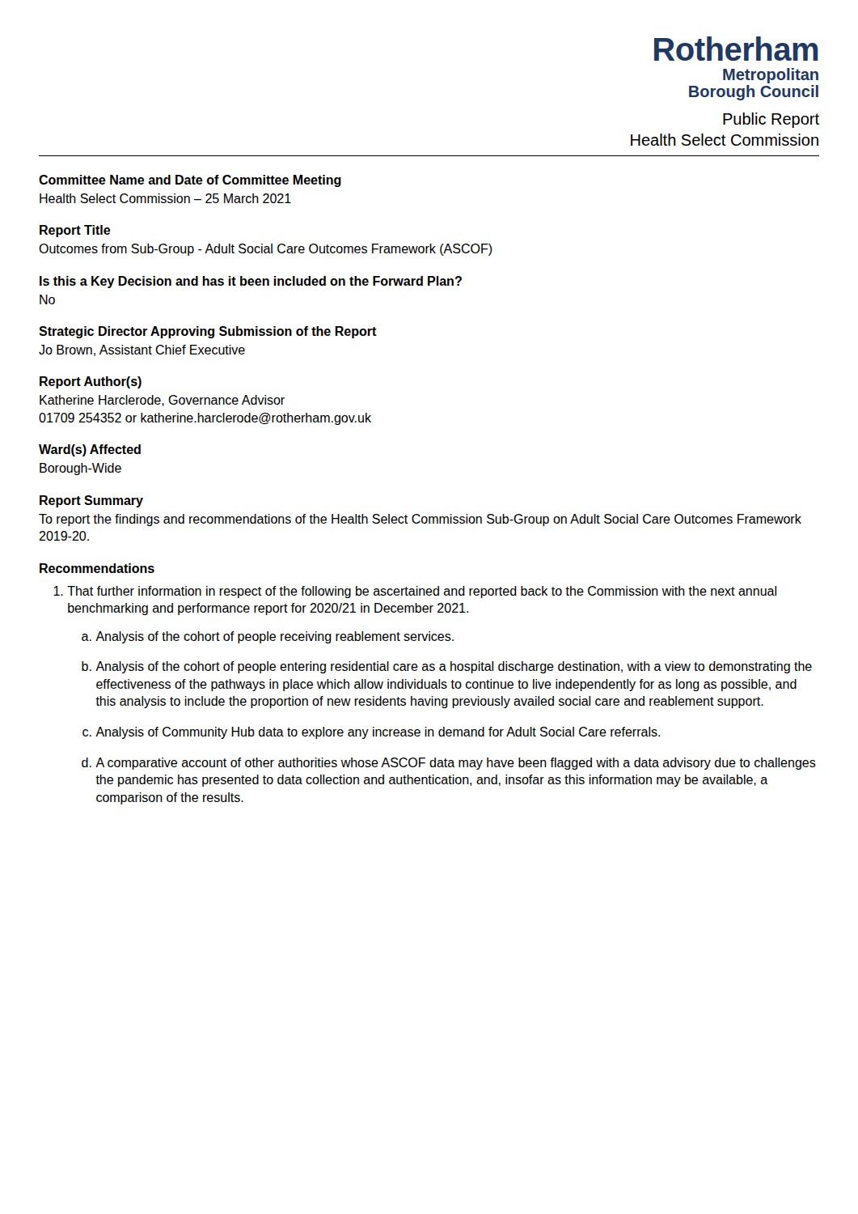Rotherham
Metropolitan
Borough Council
Public Report
Health Select Commission
Committee Name and Date of Committee Meeting
Health Select Commission – 25 March 2021
Report Title
Outcomes from Sub-Group - Adult Social Care Outcomes Framework (ASCOF)
Is this a Key Decision and has it been included on the Forward Plan?
No
Strategic Director Approving Submission of the Report
Jo Brown, Assistant Chief Executive
Report Author(s)
Katherine Harclerode, Governance Advisor
01709 254352 or katherine.harclerode@rotherham.gov.uk
Ward(s) Affected
Borough-Wide
Report Summary
To report the findings and recommendations of the Health Select Commission Sub-Group on Adult Social Care Outcomes Framework 2019-20.
Recommendations
That further information in respect of the following be ascertained and reported back to the Commission with the next annual benchmarking and performance report for 2020/21 in December 2021.
Analysis of the cohort of people receiving reablement services.
Analysis of the cohort of people entering residential care as a hospital discharge destination, with a view to demonstrating the effectiveness of the pathways in place which allow individuals to continue to live independently for as long as possible, and this analysis to include the proportion of new residents having previously availed social care and reablement support.
Analysis of Community Hub data to explore any increase in demand for Adult Social Care referrals.
A comparative account of other authorities whose ASCOF data may have been flagged with a data advisory due to challenges the pandemic has presented to data collection and authentication, and, insofar as this information may be available, a comparison of the results.